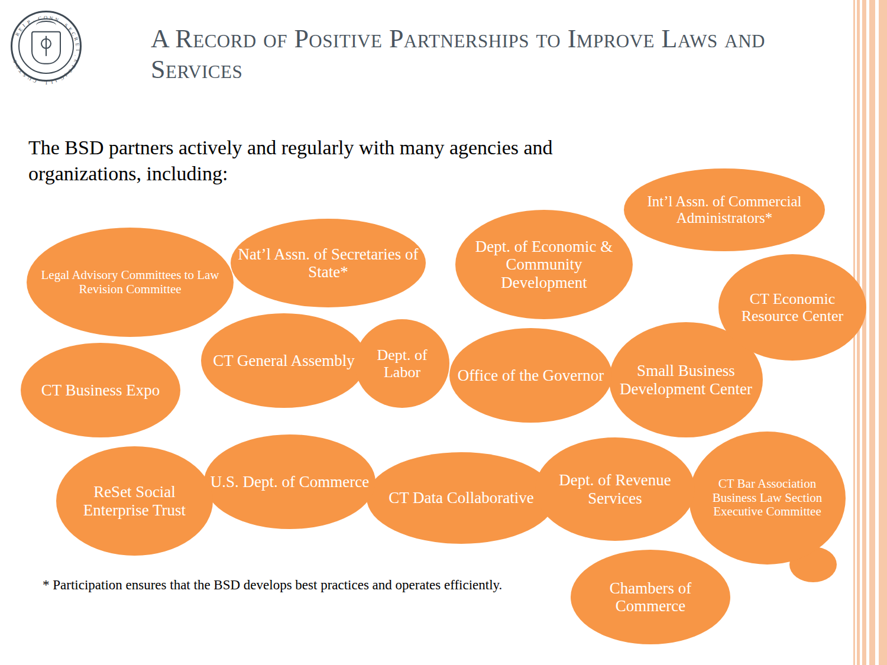R E I P . C O N N . S E C R E T . E T S I G I L L . C U S T O S
A Record of Positive Partnerships to Improve Laws and Services
The BSD partners actively and regularly with many agencies and organizations, including:
Int’l Assn. of Commercial Administrators*
Nat’l Assn. of Secretaries of State*
Dept. of Economic & Community Development
Legal Advisory Committees to Law Revision Committee
CT Economic Resource Center
CT General Assembly
Dept. of Labor
Office of the Governor
Small Business Development Center
CT Business Expo
U.S. Dept. of Commerce
ReSet Social Enterprise Trust
CT Data Collaborative
Dept. of Revenue Services
CT Bar Association Business Law Section Executive Committee
Chambers of Commerce
* Participation ensures that the BSD develops best practices and operates efficiently.